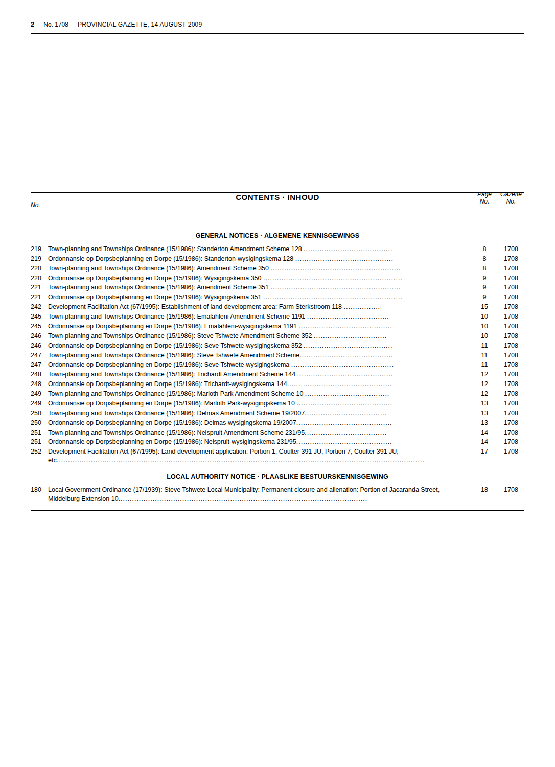2 No. 1708 PROVINCIAL GAZETTE, 14 AUGUST 2009
CONTENTS · INHOUD
Page Gazette
No. No.
No.
| GENERAL NOTICES · ALGEMENE KENNISGEWINGS |
| 219 | Town-planning and Townships Ordinance (15/1986): Standerton Amendment Scheme 128 ....................................... | 8 | 1708 |
| 219 | Ordonnansie op Dorpsbeplanning en Dorpe (15/1986): Standerton-wysigingskema 128 ........................................... | 8 | 1708 |
| 220 | Town-planning and Townships Ordinance (15/1986): Amendment Scheme 350 ......................................................... | 8 | 1708 |
| 220 | Ordonnansie op Dorpsbeplanning en Dorpe (15/1986): Wysigingskema 350 ............................................................. | 9 | 1708 |
| 221 | Town-planning and Townships Ordinance (15/1986): Amendment Scheme 351 ......................................................... | 9 | 1708 |
| 221 | Ordonnansie op Dorpsbeplanning en Dorpe (15/1986): Wysigingskema 351 ............................................................. | 9 | 1708 |
| 242 | Development Facilitation Act (67/1995): Establishment of land development area: Farm Sterkstroom 118 ................ | 15 | 1708 |
| 245 | Town-planning and Townships Ordinance (15/1986): Emalahleni Amendment Scheme 1191 .................................... | 10 | 1708 |
| 245 | Ordonnansie op Dorpsbeplanning en Dorpe (15/1986): Emalahleni-wysigingskema 1191 ......................................... | 10 | 1708 |
| 246 | Town-planning and Townships Ordinance (15/1986): Steve Tshwete Amendment Scheme 352 ................................ | 10 | 1708 |
| 246 | Ordonnansie op Dorpsbeplanning en Dorpe (15/1986): Seve Tshwete-wysigingskema 352 ....................................... | 11 | 1708 |
| 247 | Town-planning and Townships Ordinance (15/1986): Steve Tshwete Amendment Scheme ......................................... | 11 | 1708 |
| 247 | Ordonnansie op Dorpsbeplanning en Dorpe (15/1986): Seve Tshwete-wysigingskema ............................................. | 11 | 1708 |
| 248 | Town-planning and Townships Ordinance (15/1986): Trichardt Amendment Scheme 144 .......................................... | 12 | 1708 |
| 248 | Ordonnansie op Dorpsbeplanning en Dorpe (15/1986): Trichardt-wysigingskema 144 .............................................. | 12 | 1708 |
| 249 | Town-planning and Townships Ordinance (15/1986): Marloth Park Amendment Scheme 10 ..................................... | 12 | 1708 |
| 249 | Ordonnansie op Dorpsbeplanning en Dorpe (15/1986): Marloth Park-wysigingskema 10 .......................................... | 13 | 1708 |
| 250 | Town-planning and Townships Ordinance (15/1986): Delmas Amendment Scheme 19/2007 .................................... | 13 | 1708 |
| 250 | Ordonnansie op Dorpsbeplanning en Dorpe (15/1986): Delmas-wysigingskema 19/2007 .......................................... | 13 | 1708 |
| 251 | Town-planning and Townships Ordinance (15/1986): Nelspruit Amendment Scheme 231/95 .................................... | 14 | 1708 |
| 251 | Ordonnansie op Dorpsbeplanning en Dorpe (15/1986): Nelspruit-wysigingskema 231/95 .......................................... | 14 | 1708 |
| 252 | Development Facilitation Act (67/1995): Land development application: Portion 1, Coulter 391 JU, Portion 7, Coulter 391 JU, etc ................................................................................................................................................................. | 17 | 1708 |
| LOCAL AUTHORITY NOTICE · PLAASLIKE BESTUURSKENNISGEWING |
| 180 | Local Government Ordinance (17/1939): Steve Tshwete Local Municipality: Permanent closure and alienation: Portion of Jacaranda Street, Middelburg Extension 10 ............................................................................................................. | 18 | 1708 |